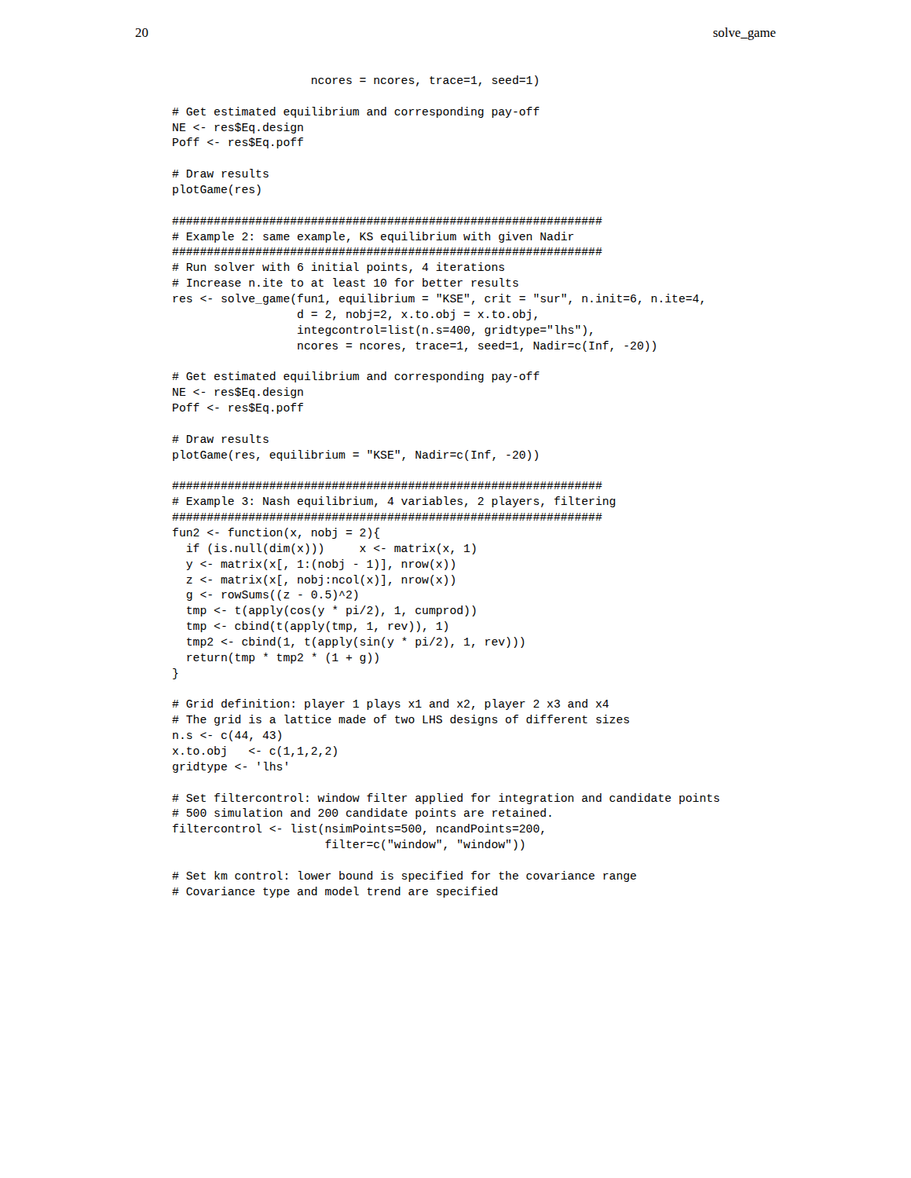20 solve_game
                    ncores = ncores, trace=1, seed=1)

# Get estimated equilibrium and corresponding pay-off
NE <- res$Eq.design
Poff <- res$Eq.poff

# Draw results
plotGame(res)

##############################################################
# Example 2: same example, KS equilibrium with given Nadir
##############################################################
# Run solver with 6 initial points, 4 iterations
# Increase n.ite to at least 10 for better results
res <- solve_game(fun1, equilibrium = "KSE", crit = "sur", n.init=6, n.ite=4,
                  d = 2, nobj=2, x.to.obj = x.to.obj,
                  integcontrol=list(n.s=400, gridtype="lhs"),
                  ncores = ncores, trace=1, seed=1, Nadir=c(Inf, -20))

# Get estimated equilibrium and corresponding pay-off
NE <- res$Eq.design
Poff <- res$Eq.poff

# Draw results
plotGame(res, equilibrium = "KSE", Nadir=c(Inf, -20))

##############################################################
# Example 3: Nash equilibrium, 4 variables, 2 players, filtering
##############################################################
fun2 <- function(x, nobj = 2){
  if (is.null(dim(x)))     x <- matrix(x, 1)
  y <- matrix(x[, 1:(nobj - 1)], nrow(x))
  z <- matrix(x[, nobj:ncol(x)], nrow(x))
  g <- rowSums((z - 0.5)^2)
  tmp <- t(apply(cos(y * pi/2), 1, cumprod))
  tmp <- cbind(t(apply(tmp, 1, rev)), 1)
  tmp2 <- cbind(1, t(apply(sin(y * pi/2), 1, rev)))
  return(tmp * tmp2 * (1 + g))
}

# Grid definition: player 1 plays x1 and x2, player 2 x3 and x4
# The grid is a lattice made of two LHS designs of different sizes
n.s <- c(44, 43)
x.to.obj   <- c(1,1,2,2)
gridtype <- 'lhs'

# Set filtercontrol: window filter applied for integration and candidate points
# 500 simulation and 200 candidate points are retained.
filtercontrol <- list(nsimPoints=500, ncandPoints=200,
                      filter=c("window", "window"))

# Set km control: lower bound is specified for the covariance range
# Covariance type and model trend are specified